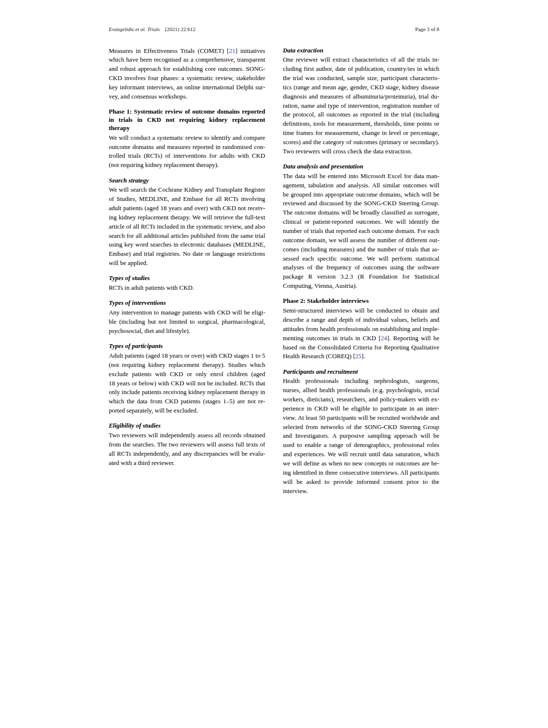Evangelidis et al. Trials (2021) 22:612
Page 3 of 8
Measures in Effectiveness Trials (COMET) [21] initiatives which have been recognised as a comprehensive, transparent and robust approach for establishing core outcomes. SONG-CKD involves four phases: a systematic review, stakeholder key informant interviews, an online international Delphi survey, and consensus workshops.
Phase 1: Systematic review of outcome domains reported in trials in CKD not requiring kidney replacement therapy
We will conduct a systematic review to identify and compare outcome domains and measures reported in randomised controlled trials (RCTs) of interventions for adults with CKD (not requiring kidney replacement therapy).
Search strategy
We will search the Cochrane Kidney and Transplant Register of Studies, MEDLINE, and Embase for all RCTs involving adult patients (aged 18 years and over) with CKD not receiving kidney replacement therapy. We will retrieve the full-text article of all RCTs included in the systematic review, and also search for all additional articles published from the same trial using key word searches in electronic databases (MEDLINE, Embase) and trial registries. No date or language restrictions will be applied.
Types of studies
RCTs in adult patients with CKD.
Types of interventions
Any intervention to manage patients with CKD will be eligible (including but not limited to surgical, pharmacological, psychosocial, diet and lifestyle).
Types of participants
Adult patients (aged 18 years or over) with CKD stages 1 to 5 (not requiring kidney replacement therapy). Studies which exclude patients with CKD or only enrol children (aged 18 years or below) with CKD will not be included. RCTs that only include patients receiving kidney replacement therapy in which the data from CKD patients (stages 1–5) are not reported separately, will be excluded.
Eligibility of studies
Two reviewers will independently assess all records obtained from the searches. The two reviewers will assess full texts of all RCTs independently, and any discrepancies will be evaluated with a third reviewer.
Data extraction
One reviewer will extract characteristics of all the trials including first author, date of publication, country/ies in which the trial was conducted, sample size, participant characteristics (range and mean age, gender, CKD stage, kidney disease diagnosis and measures of albuminuria/proteinuria), trial duration, name and type of intervention, registration number of the protocol, all outcomes as reported in the trial (including definitions, tools for measurement, thresholds, time points or time frames for measurement, change in level or percentage, scores) and the category of outcomes (primary or secondary). Two reviewers will cross check the data extraction.
Data analysis and presentation
The data will be entered into Microsoft Excel for data management, tabulation and analysis. All similar outcomes will be grouped into appropriate outcome domains, which will be reviewed and discussed by the SONG-CKD Steering Group. The outcome domains will be broadly classified as surrogate, clinical or patient-reported outcomes. We will identify the number of trials that reported each outcome domain. For each outcome domain, we will assess the number of different outcomes (including measures) and the number of trials that assessed each specific outcome. We will perform statistical analyses of the frequency of outcomes using the software package R version 3.2.3 (R Foundation for Statistical Computing, Vienna, Austria).
Phase 2: Stakeholder interviews
Semi-structured interviews will be conducted to obtain and describe a range and depth of individual values, beliefs and attitudes from health professionals on establishing and implementing outcomes in trials in CKD [24]. Reporting will be based on the Consolidated Criteria for Reporting Qualitative Health Research (COREQ) [25].
Participants and recruitment
Health professionals including nephrologists, surgeons, nurses, allied health professionals (e.g. psychologists, social workers, dieticians), researchers, and policy-makers with experience in CKD will be eligible to participate in an interview. At least 50 participants will be recruited worldwide and selected from networks of the SONG-CKD Steering Group and Investigators. A purposive sampling approach will be used to enable a range of demographics, professional roles and experiences. We will recruit until data saturation, which we will define as when no new concepts or outcomes are being identified in three consecutive interviews. All participants will be asked to provide informed consent prior to the interview.